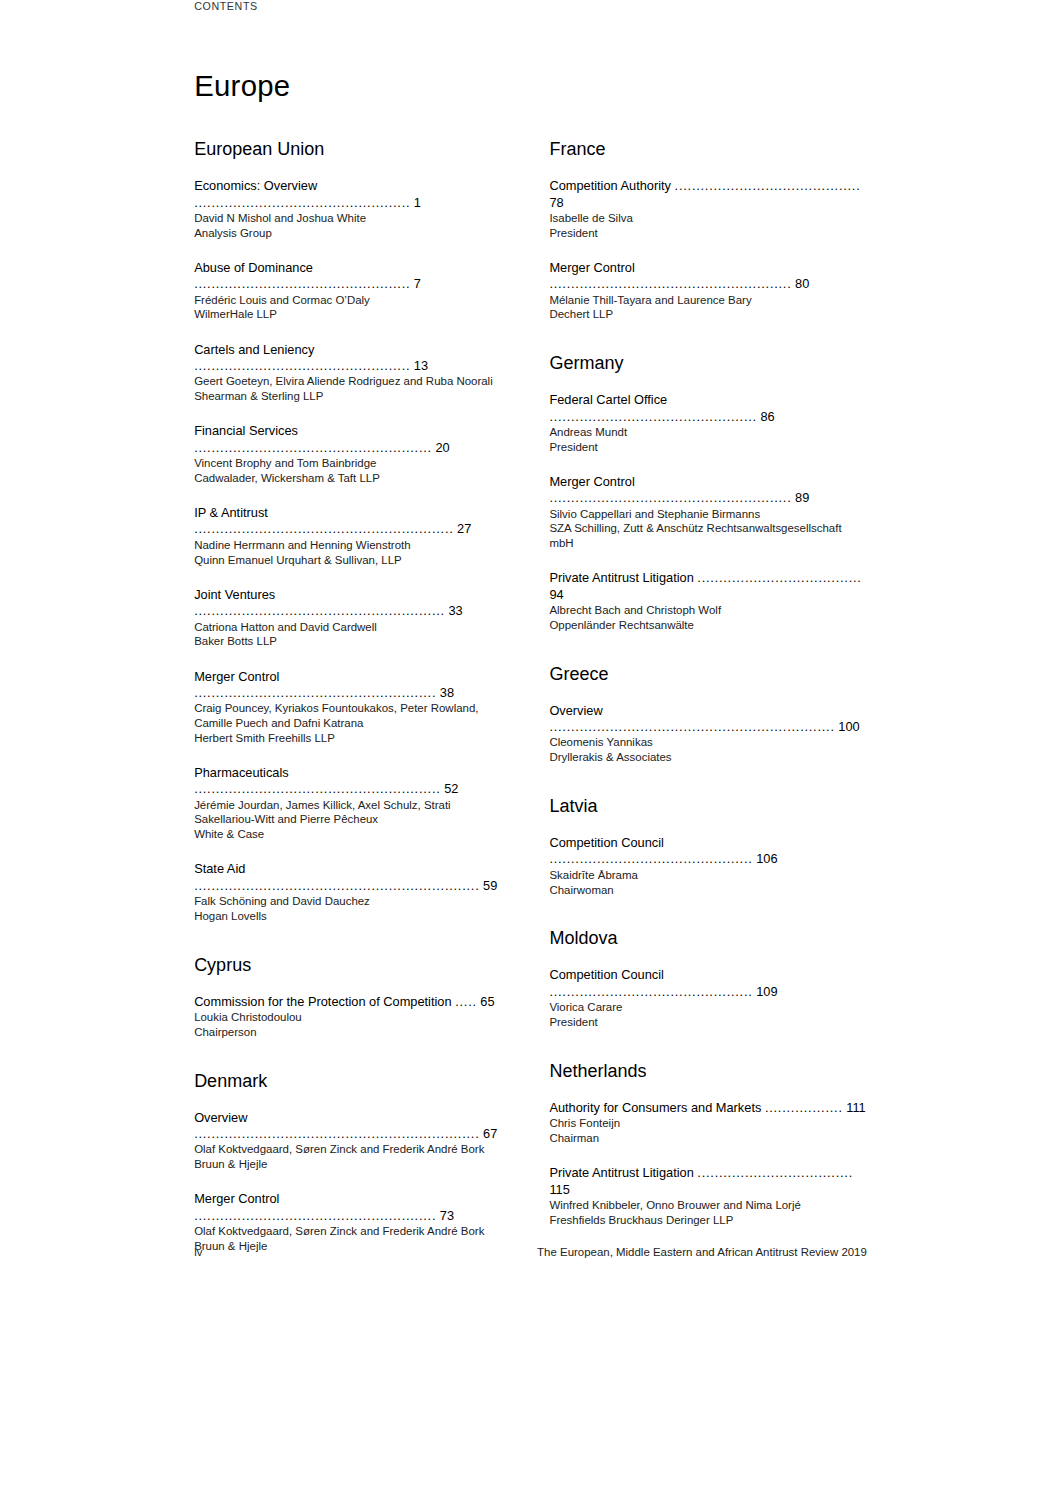CONTENTS
Europe
European Union
Economics: Overview .................................................. 1 David N Mishol and Joshua White Analysis Group
Abuse of Dominance .................................................. 7 Frédéric Louis and Cormac O’Daly WilmerHale LLP
Cartels and Leniency .................................................. 13 Geert Goeteyn, Elvira Aliende Rodriguez and Ruba Noorali Shearman & Sterling LLP
Financial Services ....................................................... 20 Vincent Brophy and Tom Bainbridge Cadwalader, Wickersham & Taft LLP
IP & Antitrust ............................................................ 27 Nadine Herrmann and Henning Wienstroth Quinn Emanuel Urquhart & Sullivan, LLP
Joint Ventures .......................................................... 33 Catriona Hatton and David Cardwell Baker Botts LLP
Merger Control ........................................................ 38 Craig Pouncey, Kyriakos Fountoukakos, Peter Rowland, Camille Puech and Dafni Katrana Herbert Smith Freehills LLP
Pharmaceuticals ......................................................... 52 Jérémie Jourdan, James Killick, Axel Schulz, Strati Sakellariou-Witt and Pierre Pêcheux White & Case
State Aid .................................................................. 59 Falk Schöning and David Dauchez Hogan Lovells
Cyprus
Commission for the Protection of Competition ..... 65 Loukia Christodoulou Chairperson
Denmark
Overview .................................................................. 67 Olaf Koktvedgaard, Søren Zinck and Frederik André Bork Bruun & Hjejle
Merger Control ........................................................ 73 Olaf Koktvedgaard, Søren Zinck and Frederik André Bork Bruun & Hjejle
France
Competition Authority ........................................... 78 Isabelle de Silva President
Merger Control ........................................................ 80 Mélanie Thill-Tayara and Laurence Bary Dechert LLP
Germany
Federal Cartel Office ................................................ 86 Andreas Mundt President
Merger Control ........................................................ 89 Silvio Cappellari and Stephanie Birmanns SZA Schilling, Zutt & Anschütz Rechtsanwaltsgesellschaft mbH
Private Antitrust Litigation ...................................... 94 Albrecht Bach and Christoph Wolf Oppenländer Rechtsanwälte
Greece
Overview .................................................................. 100 Cleomenis Yannikas Dryllerakis & Associates
Latvia
Competition Council ............................................... 106 Skaidrīte Ābrama Chairwoman
Moldova
Competition Council ............................................... 109 Viorica Carare President
Netherlands
Authority for Consumers and Markets .................. 111 Chris Fonteijn Chairman
Private Antitrust Litigation .................................... 115 Winfred Knibbeler, Onno Brouwer and Nima Lorjé Freshfields Bruckhaus Deringer LLP
iv
The European, Middle Eastern and African Antitrust Review 2019